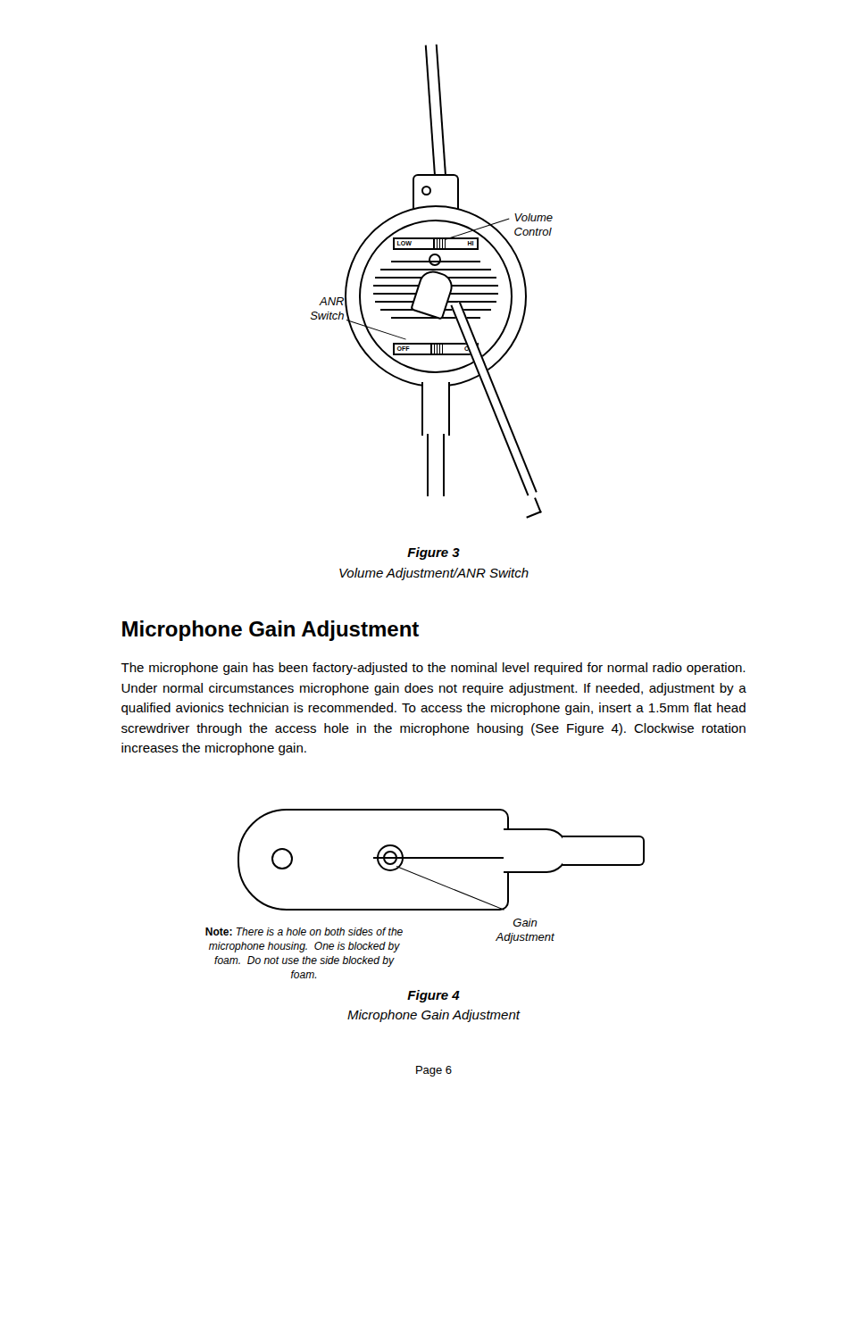LOW HI
OFF ON
Volume
Control
ANR
Switch
Figure 3 Volume Adjustment/ANR Switch
Microphone Gain Adjustment
The microphone gain has been factory-adjusted to the nominal level required for normal radio operation. Under normal circumstances microphone gain does not require adjustment. If needed, adjustment by a qualified avionics technician is recommended. To access the microphone gain, insert a 1.5mm flat head screwdriver through the access hole in the microphone housing (See Figure 4). Clockwise rotation increases the microphone gain.
Gain
Adjustment
Note: There is a hole on both sides of the microphone housing. One is blocked by foam. Do not use the side blocked by foam.
Figure 4 Microphone Gain Adjustment
Page 6